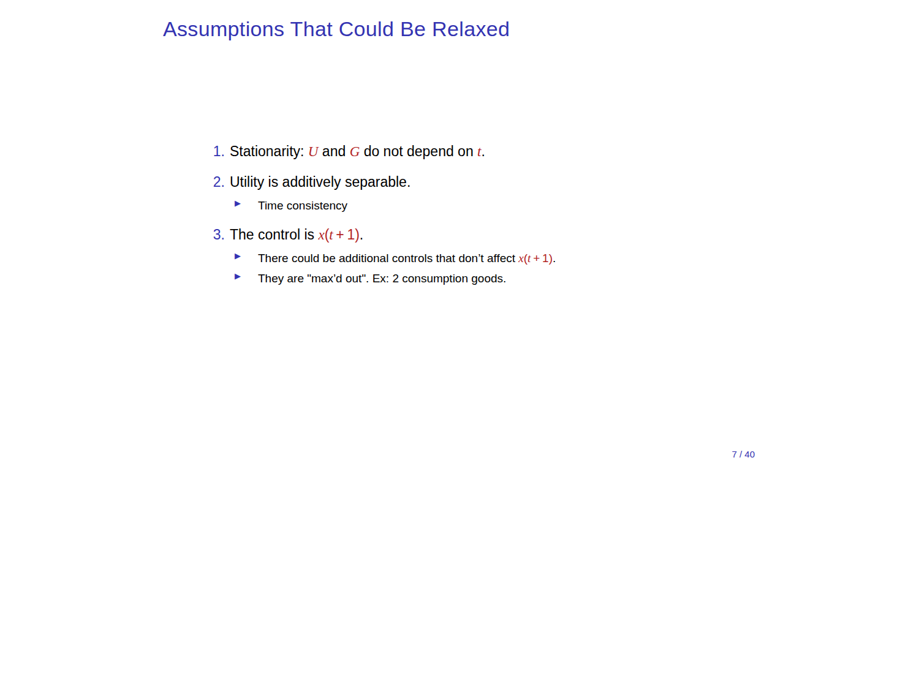Assumptions That Could Be Relaxed
1. Stationarity: U and G do not depend on t.
2. Utility is additively separable.
Time consistency
3. The control is x(t + 1).
There could be additional controls that don’t affect x(t + 1).
They are "max’d out". Ex: 2 consumption goods.
7 / 40